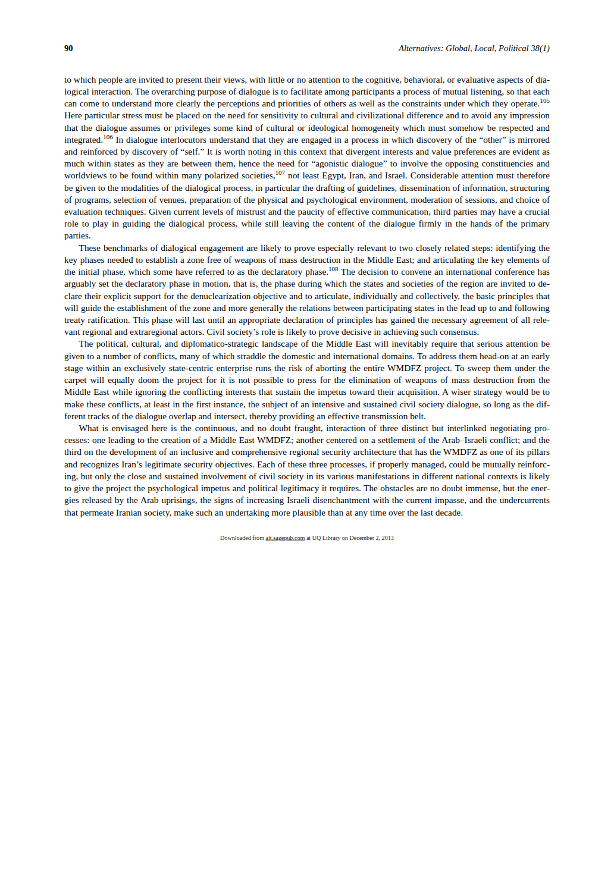90 Alternatives: Global, Local, Political 38(1)
to which people are invited to present their views, with little or no attention to the cognitive, behavioral, or evaluative aspects of dialogical interaction. The overarching purpose of dialogue is to facilitate among participants a process of mutual listening, so that each can come to understand more clearly the perceptions and priorities of others as well as the constraints under which they operate.105 Here particular stress must be placed on the need for sensitivity to cultural and civilizational difference and to avoid any impression that the dialogue assumes or privileges some kind of cultural or ideological homogeneity which must somehow be respected and integrated.106 In dialogue interlocutors understand that they are engaged in a process in which discovery of the “other” is mirrored and reinforced by discovery of “self.” It is worth noting in this context that divergent interests and value preferences are evident as much within states as they are between them, hence the need for “agonistic dialogue” to involve the opposing constituencies and worldviews to be found within many polarized societies,107 not least Egypt, Iran, and Israel. Considerable attention must therefore be given to the modalities of the dialogical process, in particular the drafting of guidelines, dissemination of information, structuring of programs, selection of venues, preparation of the physical and psychological environment, moderation of sessions, and choice of evaluation techniques. Given current levels of mistrust and the paucity of effective communication, third parties may have a crucial role to play in guiding the dialogical process, while still leaving the content of the dialogue firmly in the hands of the primary parties.
These benchmarks of dialogical engagement are likely to prove especially relevant to two closely related steps: identifying the key phases needed to establish a zone free of weapons of mass destruction in the Middle East; and articulating the key elements of the initial phase, which some have referred to as the declaratory phase.108 The decision to convene an international conference has arguably set the declaratory phase in motion, that is, the phase during which the states and societies of the region are invited to declare their explicit support for the denuclearization objective and to articulate, individually and collectively, the basic principles that will guide the establishment of the zone and more generally the relations between participating states in the lead up to and following treaty ratification. This phase will last until an appropriate declaration of principles has gained the necessary agreement of all relevant regional and extraregional actors. Civil society’s role is likely to prove decisive in achieving such consensus.
The political, cultural, and diplomatico-strategic landscape of the Middle East will inevitably require that serious attention be given to a number of conflicts, many of which straddle the domestic and international domains. To address them head-on at an early stage within an exclusively state-centric enterprise runs the risk of aborting the entire WMDFZ project. To sweep them under the carpet will equally doom the project for it is not possible to press for the elimination of weapons of mass destruction from the Middle East while ignoring the conflicting interests that sustain the impetus toward their acquisition. A wiser strategy would be to make these conflicts, at least in the first instance, the subject of an intensive and sustained civil society dialogue, so long as the different tracks of the dialogue overlap and intersect, thereby providing an effective transmission belt.
What is envisaged here is the continuous, and no doubt fraught, interaction of three distinct but interlinked negotiating processes: one leading to the creation of a Middle East WMDFZ; another centered on a settlement of the Arab–Israeli conflict; and the third on the development of an inclusive and comprehensive regional security architecture that has the WMDFZ as one of its pillars and recognizes Iran’s legitimate security objectives. Each of these three processes, if properly managed, could be mutually reinforcing, but only the close and sustained involvement of civil society in its various manifestations in different national contexts is likely to give the project the psychological impetus and political legitimacy it requires. The obstacles are no doubt immense, but the energies released by the Arab uprisings, the signs of increasing Israeli disenchantment with the current impasse, and the undercurrents that permeate Iranian society, make such an undertaking more plausible than at any time over the last decade.
Downloaded from alt.sagepub.com at UQ Library on December 2, 2013